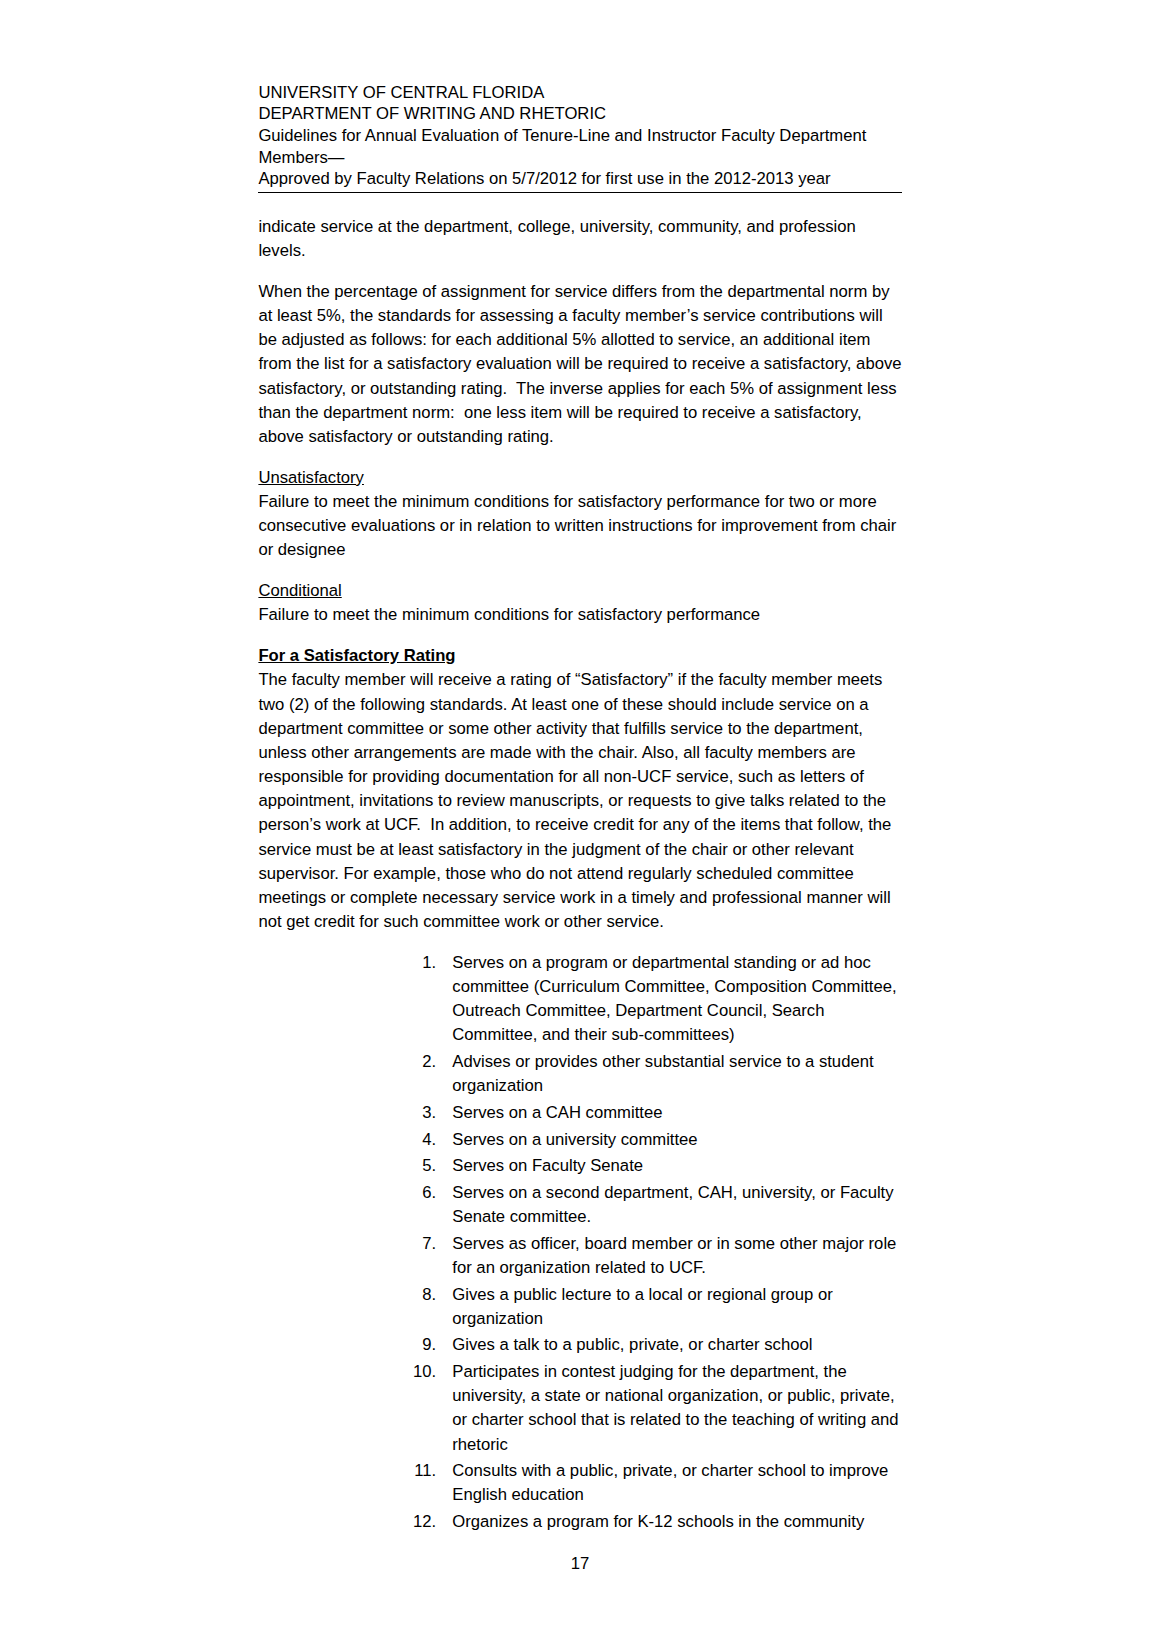UNIVERSITY OF CENTRAL FLORIDA
DEPARTMENT OF WRITING AND RHETORIC
Guidelines for Annual Evaluation of Tenure-Line and Instructor Faculty Department Members—
Approved by Faculty Relations on 5/7/2012 for first use in the 2012-2013 year
indicate service at the department, college, university, community, and profession levels.
When the percentage of assignment for service differs from the departmental norm by at least 5%, the standards for assessing a faculty member’s service contributions will be adjusted as follows: for each additional 5% allotted to service, an additional item from the list for a satisfactory evaluation will be required to receive a satisfactory, above satisfactory, or outstanding rating. The inverse applies for each 5% of assignment less than the department norm: one less item will be required to receive a satisfactory, above satisfactory or outstanding rating.
Unsatisfactory
Failure to meet the minimum conditions for satisfactory performance for two or more consecutive evaluations or in relation to written instructions for improvement from chair or designee
Conditional
Failure to meet the minimum conditions for satisfactory performance
For a Satisfactory Rating
The faculty member will receive a rating of “Satisfactory” if the faculty member meets two (2) of the following standards. At least one of these should include service on a department committee or some other activity that fulfills service to the department, unless other arrangements are made with the chair. Also, all faculty members are responsible for providing documentation for all non-UCF service, such as letters of appointment, invitations to review manuscripts, or requests to give talks related to the person’s work at UCF. In addition, to receive credit for any of the items that follow, the service must be at least satisfactory in the judgment of the chair or other relevant supervisor. For example, those who do not attend regularly scheduled committee meetings or complete necessary service work in a timely and professional manner will not get credit for such committee work or other service.
Serves on a program or departmental standing or ad hoc committee (Curriculum Committee, Composition Committee, Outreach Committee, Department Council, Search Committee, and their sub-committees)
Advises or provides other substantial service to a student organization
Serves on a CAH committee
Serves on a university committee
Serves on Faculty Senate
Serves on a second department, CAH, university, or Faculty Senate committee.
Serves as officer, board member or in some other major role for an organization related to UCF.
Gives a public lecture to a local or regional group or organization
Gives a talk to a public, private, or charter school
Participates in contest judging for the department, the university, a state or national organization, or public, private, or charter school that is related to the teaching of writing and rhetoric
Consults with a public, private, or charter school to improve English education
Organizes a program for K-12 schools in the community
17